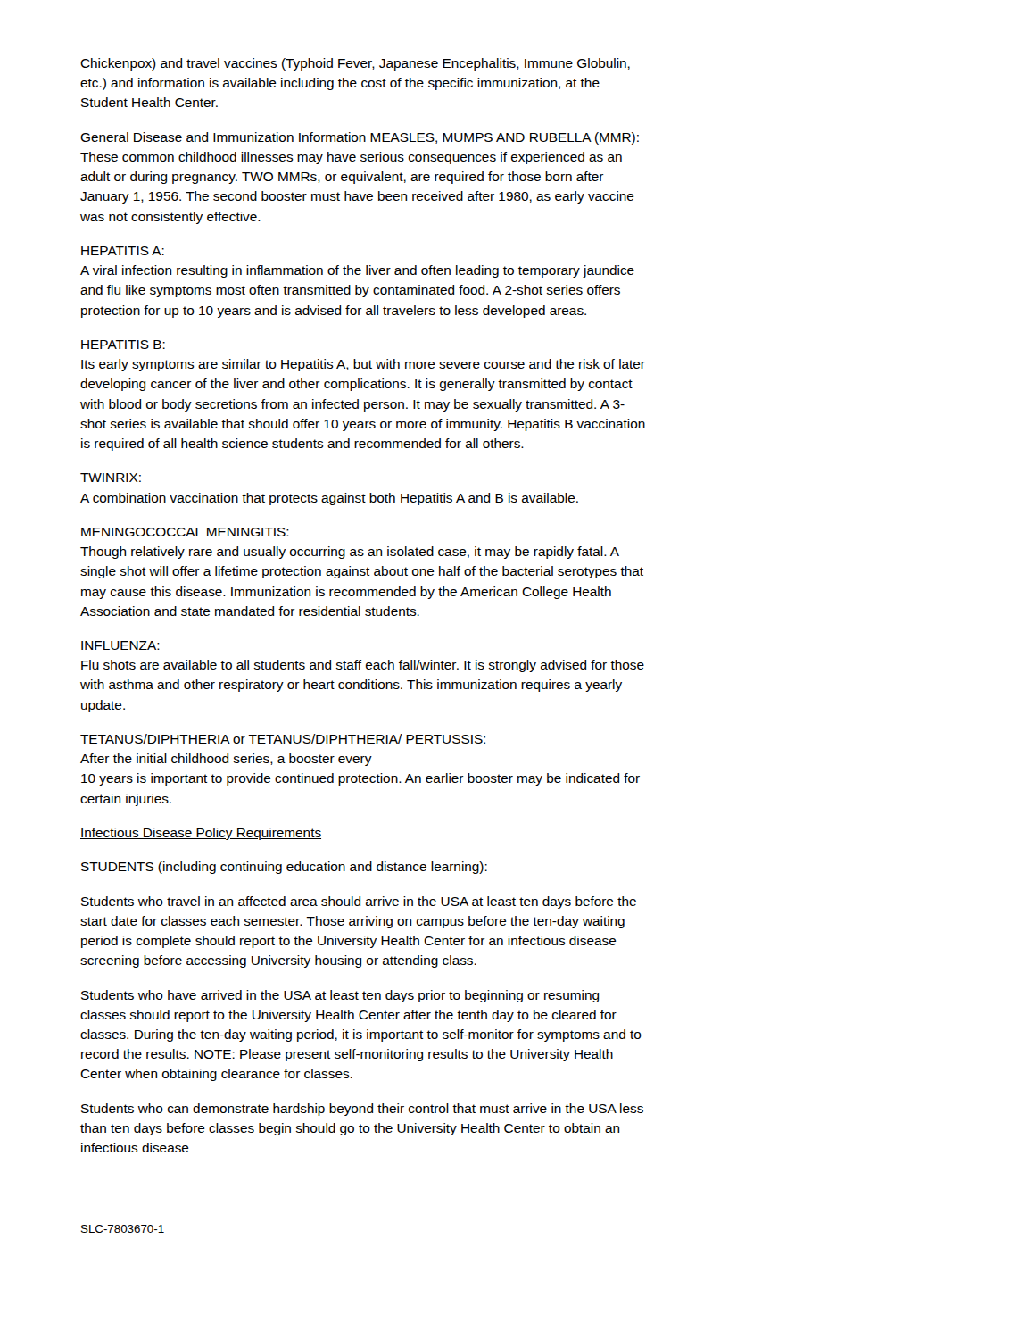Chickenpox) and travel vaccines (Typhoid Fever, Japanese Encephalitis, Immune Globulin, etc.) and information is available including the cost of the specific immunization, at the Student Health Center.
General Disease and Immunization Information MEASLES, MUMPS AND RUBELLA (MMR):
These common childhood illnesses may have serious consequences if experienced as an adult or during pregnancy. TWO MMRs, or equivalent, are required for those born after January 1, 1956. The second booster must have been received after 1980, as early vaccine was not consistently effective.
HEPATITIS A:
A viral infection resulting in inflammation of the liver and often leading to temporary jaundice and flu like symptoms most often transmitted by contaminated food. A 2-shot series offers protection for up to 10 years and is advised for all travelers to less developed areas.
HEPATITIS B:
Its early symptoms are similar to Hepatitis A, but with more severe course and the risk of later developing cancer of the liver and other complications. It is generally transmitted by contact with blood or body secretions from an infected person. It may be sexually transmitted. A 3-shot series is available that should offer 10 years or more of immunity. Hepatitis B vaccination is required of all health science students and recommended for all others.
TWINRIX:
A combination vaccination that protects against both Hepatitis A and B is available.
MENINGOCOCCAL MENINGITIS:
Though relatively rare and usually occurring as an isolated case, it may be rapidly fatal. A single shot will offer a lifetime protection against about one half of the bacterial serotypes that may cause this disease. Immunization is recommended by the American College Health Association and state mandated for residential students.
INFLUENZA:
Flu shots are available to all students and staff each fall/winter. It is strongly advised for those with asthma and other respiratory or heart conditions. This immunization requires a yearly update.
TETANUS/DIPHTHERIA or TETANUS/DIPHTHERIA/ PERTUSSIS:
After the initial childhood series, a booster every
10 years is important to provide continued protection. An earlier booster may be indicated for certain injuries.
Infectious Disease Policy Requirements
STUDENTS (including continuing education and distance learning):
Students who travel in an affected area should arrive in the USA at least ten days before the start date for classes each semester. Those arriving on campus before the ten-day waiting period is complete should report to the University Health Center for an infectious disease screening before accessing University housing or attending class.
Students who have arrived in the USA at least ten days prior to beginning or resuming classes should report to the University Health Center after the tenth day to be cleared for classes. During the ten-day waiting period, it is important to self-monitor for symptoms and to record the results. NOTE: Please present self-monitoring results to the University Health Center when obtaining clearance for classes.
Students who can demonstrate hardship beyond their control that must arrive in the USA less than ten days before classes begin should go to the University Health Center to obtain an infectious disease
SLC-7803670-1